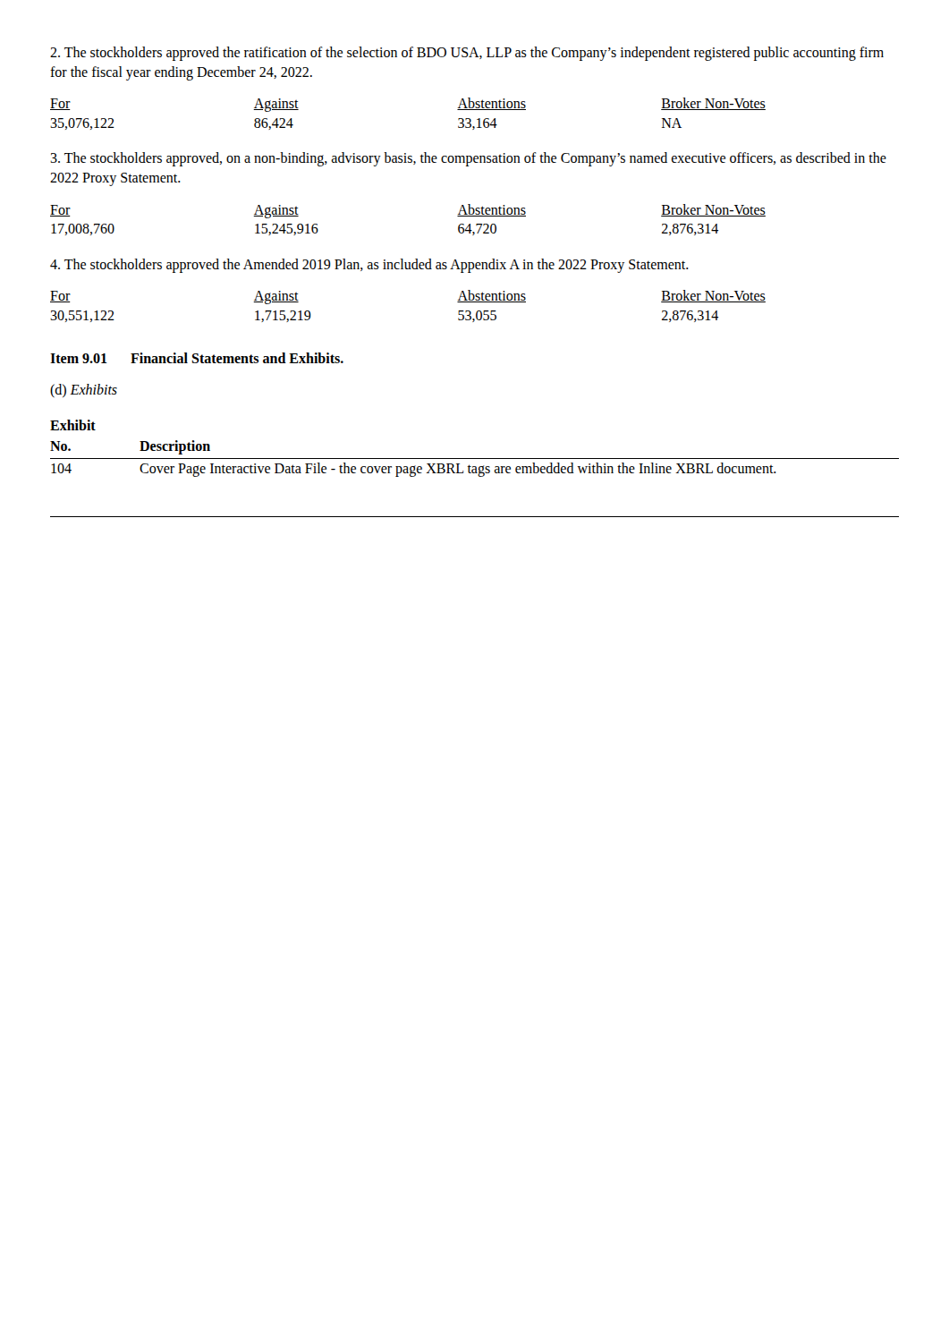2. The stockholders approved the ratification of the selection of BDO USA, LLP as the Company’s independent registered public accounting firm for the fiscal year ending December 24, 2022.
| For | Against | Abstentions | Broker Non-Votes |
| 35,076,122 | 86,424 | 33,164 | NA |
3. The stockholders approved, on a non-binding, advisory basis, the compensation of the Company’s named executive officers, as described in the 2022 Proxy Statement.
| For | Against | Abstentions | Broker Non-Votes |
| 17,008,760 | 15,245,916 | 64,720 | 2,876,314 |
4. The stockholders approved the Amended 2019 Plan, as included as Appendix A in the 2022 Proxy Statement.
| For | Against | Abstentions | Broker Non-Votes |
| 30,551,122 | 1,715,219 | 53,055 | 2,876,314 |
Item 9.01 Financial Statements and Exhibits.
(d) Exhibits
| Exhibit | |
| --- | --- |
| No. | Description |
| 104 | Cover Page Interactive Data File - the cover page XBRL tags are embedded within the Inline XBRL document. |